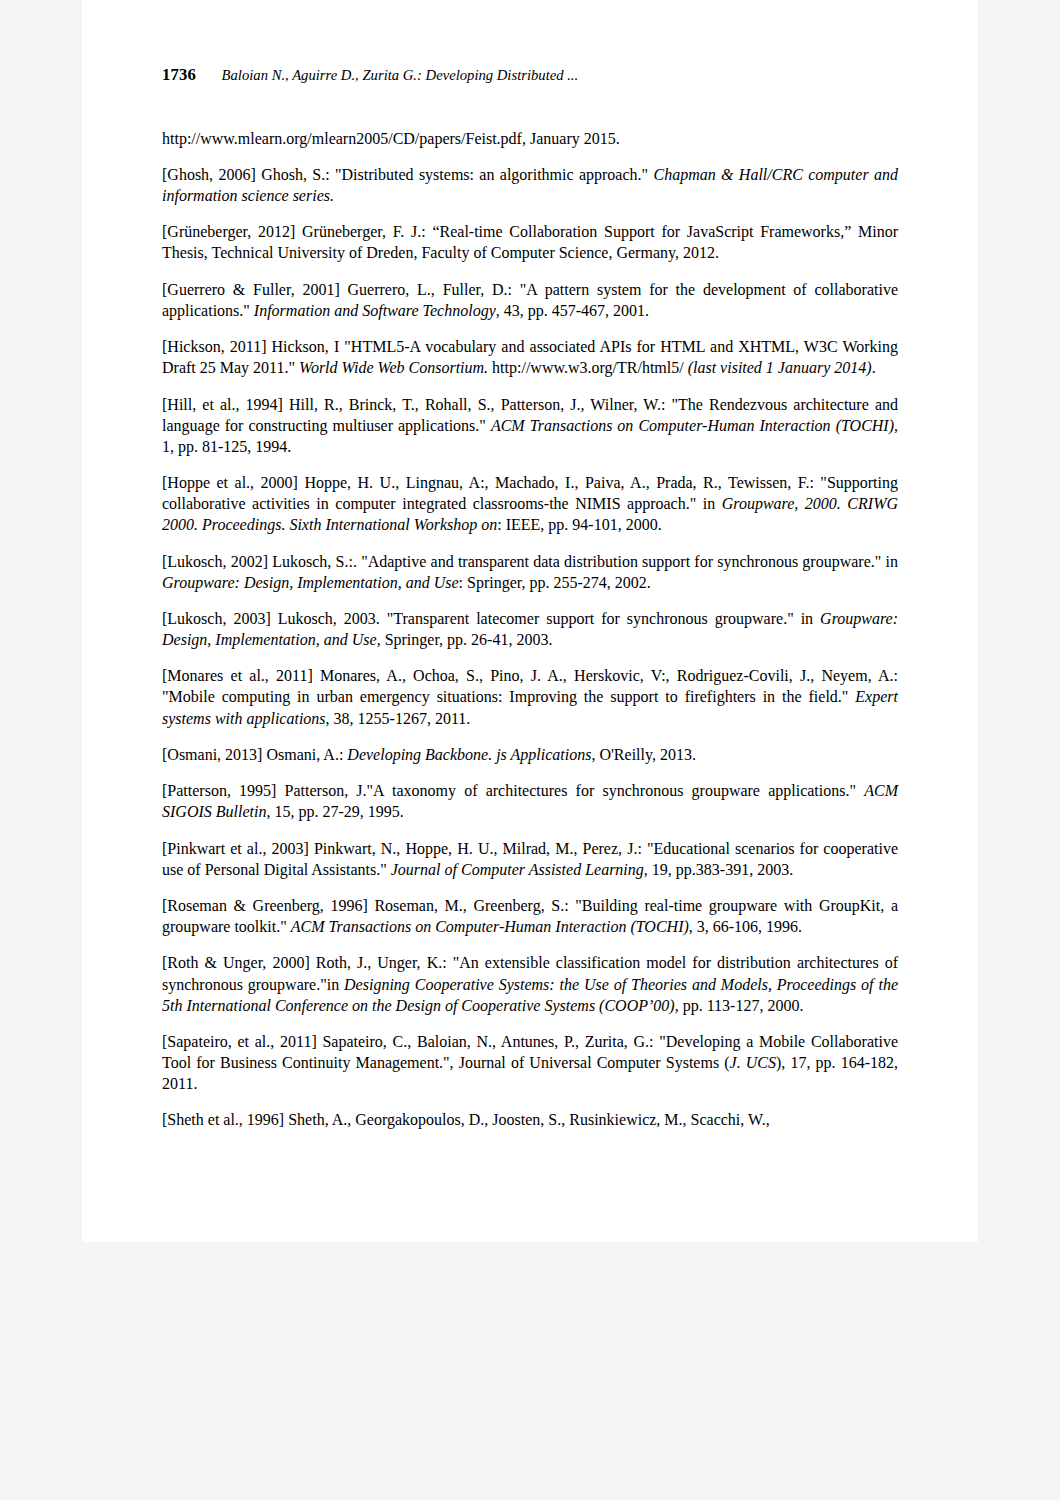1736 Baloian N., Aguirre D., Zurita G.: Developing Distributed ...
http://www.mlearn.org/mlearn2005/CD/papers/Feist.pdf, January 2015.
[Ghosh, 2006] Ghosh, S.: "Distributed systems: an algorithmic approach." Chapman & Hall/CRC computer and information science series.
[Grüneberger, 2012] Grüneberger, F. J.: “Real-time Collaboration Support for JavaScript Frameworks,” Minor Thesis, Technical University of Dreden, Faculty of Computer Science, Germany, 2012.
[Guerrero & Fuller, 2001] Guerrero, L., Fuller, D.: "A pattern system for the development of collaborative applications." Information and Software Technology, 43, pp. 457-467, 2001.
[Hickson, 2011] Hickson, I "HTML5-A vocabulary and associated APIs for HTML and XHTML, W3C Working Draft 25 May 2011." World Wide Web Consortium. http://www.w3.org/TR/html5/ (last visited 1 January 2014).
[Hill, et al., 1994] Hill, R., Brinck, T., Rohall, S., Patterson, J., Wilner, W.: "The Rendezvous architecture and language for constructing multiuser applications." ACM Transactions on Computer-Human Interaction (TOCHI), 1, pp. 81-125, 1994.
[Hoppe et al., 2000] Hoppe, H. U., Lingnau, A:, Machado, I., Paiva, A., Prada, R., Tewissen, F.: "Supporting collaborative activities in computer integrated classrooms-the NIMIS approach." in Groupware, 2000. CRIWG 2000. Proceedings. Sixth International Workshop on: IEEE, pp. 94-101, 2000.
[Lukosch, 2002] Lukosch, S.:. "Adaptive and transparent data distribution support for synchronous groupware." in Groupware: Design, Implementation, and Use: Springer, pp. 255-274, 2002.
[Lukosch, 2003] Lukosch, 2003. "Transparent latecomer support for synchronous groupware." in Groupware: Design, Implementation, and Use, Springer, pp. 26-41, 2003.
[Monares et al., 2011] Monares, A., Ochoa, S., Pino, J. A., Herskovic, V:, Rodriguez-Covili, J., Neyem, A.: "Mobile computing in urban emergency situations: Improving the support to firefighters in the field." Expert systems with applications, 38, 1255-1267, 2011.
[Osmani, 2013] Osmani, A.: Developing Backbone. js Applications, O'Reilly, 2013.
[Patterson, 1995] Patterson, J."A taxonomy of architectures for synchronous groupware applications." ACM SIGOIS Bulletin, 15, pp. 27-29, 1995.
[Pinkwart et al., 2003] Pinkwart, N., Hoppe, H. U., Milrad, M., Perez, J.: "Educational scenarios for cooperative use of Personal Digital Assistants." Journal of Computer Assisted Learning, 19, pp.383-391, 2003.
[Roseman & Greenberg, 1996] Roseman, M., Greenberg, S.: "Building real-time groupware with GroupKit, a groupware toolkit." ACM Transactions on Computer-Human Interaction (TOCHI), 3, 66-106, 1996.
[Roth & Unger, 2000] Roth, J., Unger, K.: "An extensible classification model for distribution architectures of synchronous groupware."in Designing Cooperative Systems: the Use of Theories and Models, Proceedings of the 5th International Conference on the Design of Cooperative Systems (COOP’00), pp. 113-127, 2000.
[Sapateiro, et al., 2011] Sapateiro, C., Baloian, N., Antunes, P., Zurita, G.: "Developing a Mobile Collaborative Tool for Business Continuity Management.", Journal of Universal Computer Systems (J. UCS), 17, pp. 164-182, 2011.
[Sheth et al., 1996] Sheth, A., Georgakopoulos, D., Joosten, S., Rusinkiewicz, M., Scacchi, W.,